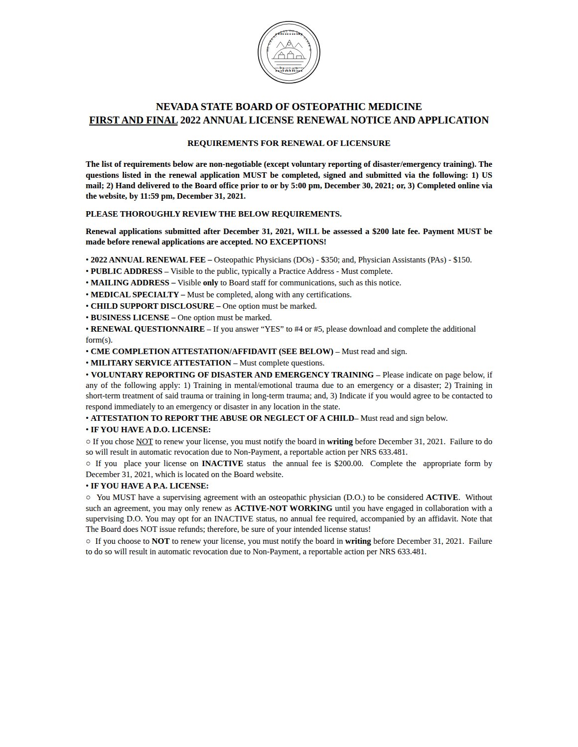The Great Seal of the State of Nevada THE GREAT SEAL OF THE STATE OF NEVADA ★★★★★★★★★★★★ ★★★★★★★★★★★★ ALL FOR OUR COUNTRY
NEVADA STATE BOARD OF OSTEOPATHIC MEDICINE
FIRST AND FINAL 2022 ANNUAL LICENSE RENEWAL NOTICE AND APPLICATION
REQUIREMENTS FOR RENEWAL OF LICENSURE
The list of requirements below are non-negotiable (except voluntary reporting of disaster/emergency training). The questions listed in the renewal application MUST be completed, signed and submitted via the following: 1) US mail; 2) Hand delivered to the Board office prior to or by 5:00 pm, December 30, 2021; or, 3) Completed online via the website, by 11:59 pm, December 31, 2021.
PLEASE THOROUGHLY REVIEW THE BELOW REQUIREMENTS.
Renewal applications submitted after December 31, 2021, WILL be assessed a $200 late fee. Payment MUST be made before renewal applications are accepted. NO EXCEPTIONS!
2022 ANNUAL RENEWAL FEE – Osteopathic Physicians (DOs) - $350; and, Physician Assistants (PAs) - $150.
PUBLIC ADDRESS – Visible to the public, typically a Practice Address - Must complete.
MAILING ADDRESS – Visible only to Board staff for communications, such as this notice.
MEDICAL SPECIALTY – Must be completed, along with any certifications.
CHILD SUPPORT DISCLOSURE – One option must be marked.
BUSINESS LICENSE – One option must be marked.
RENEWAL QUESTIONNAIRE – If you answer “YES” to #4 or #5, please download and complete the additional form(s).
CME COMPLETION ATTESTATION/AFFIDAVIT (SEE BELOW) – Must read and sign.
MILITARY SERVICE ATTESTATION – Must complete questions.
VOLUNTARY REPORTING OF DISASTER AND EMERGENCY TRAINING – Please indicate on page below, if any of the following apply: 1) Training in mental/emotional trauma due to an emergency or a disaster; 2) Training in short-term treatment of said trauma or training in long-term trauma; and, 3) Indicate if you would agree to be contacted to respond immediately to an emergency or disaster in any location in the state.
ATTESTATION TO REPORT THE ABUSE OR NEGLECT OF A CHILD– Must read and sign below.
IF YOU HAVE A D.O. LICENSE:
If you chose NOT to renew your license, you must notify the board in writing before December 31, 2021. Failure to do so will result in automatic revocation due to Non-Payment, a reportable action per NRS 633.481.
If you place your license on INACTIVE status the annual fee is $200.00. Complete the appropriate form by December 31, 2021, which is located on the Board website.
IF YOU HAVE A P.A. LICENSE:
You MUST have a supervising agreement with an osteopathic physician (D.O.) to be considered ACTIVE. Without such an agreement, you may only renew as ACTIVE-NOT WORKING until you have engaged in collaboration with a supervising D.O. You may opt for an INACTIVE status, no annual fee required, accompanied by an affidavit. Note that The Board does NOT issue refunds; therefore, be sure of your intended license status!
If you choose to NOT to renew your license, you must notify the board in writing before December 31, 2021. Failure to do so will result in automatic revocation due to Non-Payment, a reportable action per NRS 633.481.